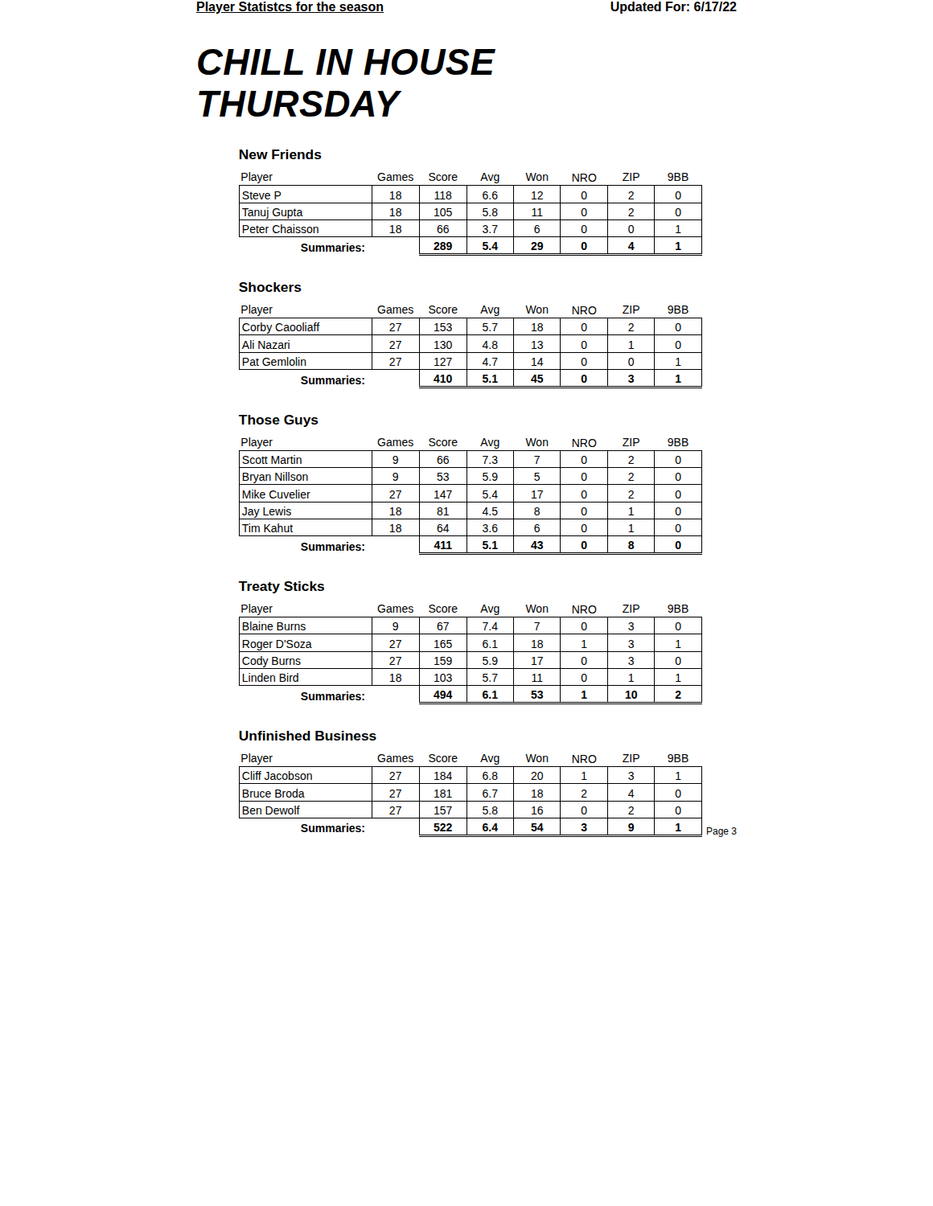Player Statistcs for the season Updated For: 6/17/22
CHILL IN HOUSE THURSDAY
New Friends
| Player | Games | Score | Avg | Won | NRO | ZIP | 9BB |
| --- | --- | --- | --- | --- | --- | --- | --- |
| Steve P | 18 | 118 | 6.6 | 12 | 0 | 2 | 0 |
| Tanuj Gupta | 18 | 105 | 5.8 | 11 | 0 | 2 | 0 |
| Peter Chaisson | 18 | 66 | 3.7 | 6 | 0 | 0 | 1 |
| Summaries: | | 289 | 5.4 | 29 | 0 | 4 | 1 |
Shockers
| Player | Games | Score | Avg | Won | NRO | ZIP | 9BB |
| --- | --- | --- | --- | --- | --- | --- | --- |
| Corby Caooliaff | 27 | 153 | 5.7 | 18 | 0 | 2 | 0 |
| Ali Nazari | 27 | 130 | 4.8 | 13 | 0 | 1 | 0 |
| Pat Gemlolin | 27 | 127 | 4.7 | 14 | 0 | 0 | 1 |
| Summaries: | | 410 | 5.1 | 45 | 0 | 3 | 1 |
Those Guys
| Player | Games | Score | Avg | Won | NRO | ZIP | 9BB |
| --- | --- | --- | --- | --- | --- | --- | --- |
| Scott Martin | 9 | 66 | 7.3 | 7 | 0 | 2 | 0 |
| Bryan Nillson | 9 | 53 | 5.9 | 5 | 0 | 2 | 0 |
| Mike Cuvelier | 27 | 147 | 5.4 | 17 | 0 | 2 | 0 |
| Jay Lewis | 18 | 81 | 4.5 | 8 | 0 | 1 | 0 |
| Tim Kahut | 18 | 64 | 3.6 | 6 | 0 | 1 | 0 |
| Summaries: | | 411 | 5.1 | 43 | 0 | 8 | 0 |
Treaty Sticks
| Player | Games | Score | Avg | Won | NRO | ZIP | 9BB |
| --- | --- | --- | --- | --- | --- | --- | --- |
| Blaine Burns | 9 | 67 | 7.4 | 7 | 0 | 3 | 0 |
| Roger D'Soza | 27 | 165 | 6.1 | 18 | 1 | 3 | 1 |
| Cody Burns | 27 | 159 | 5.9 | 17 | 0 | 3 | 0 |
| Linden Bird | 18 | 103 | 5.7 | 11 | 0 | 1 | 1 |
| Summaries: | | 494 | 6.1 | 53 | 1 | 10 | 2 |
Unfinished Business
| Player | Games | Score | Avg | Won | NRO | ZIP | 9BB |
| --- | --- | --- | --- | --- | --- | --- | --- |
| Cliff Jacobson | 27 | 184 | 6.8 | 20 | 1 | 3 | 1 |
| Bruce Broda | 27 | 181 | 6.7 | 18 | 2 | 4 | 0 |
| Ben Dewolf | 27 | 157 | 5.8 | 16 | 0 | 2 | 0 |
| Summaries: | | 522 | 6.4 | 54 | 3 | 9 | 1 |
Page 3